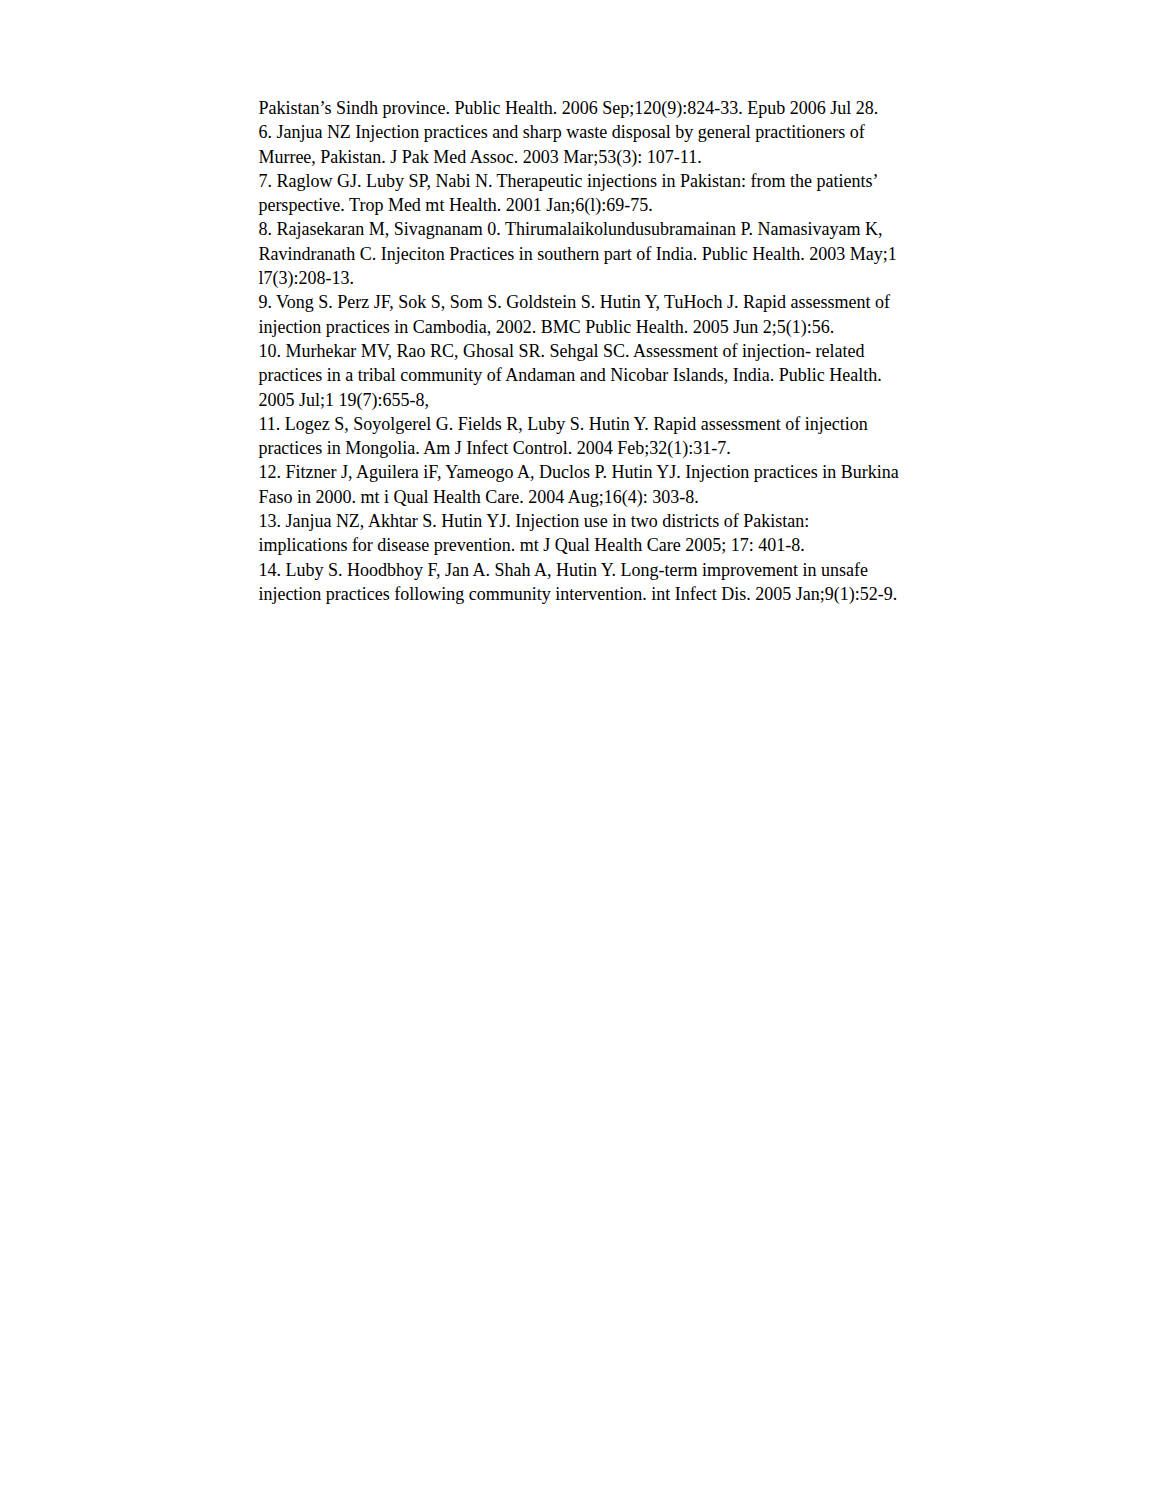Pakistan’s Sindh province. Public Health. 2006 Sep;120(9):824-33. Epub 2006 Jul 28.
6. Janjua NZ Injection practices and sharp waste disposal by general practitioners of Murree, Pakistan. J Pak Med Assoc. 2003 Mar;53(3): 107-11.
7. Raglow GJ. Luby SP, Nabi N. Therapeutic injections in Pakistan: from the patients’ perspective. Trop Med mt Health. 2001 Jan;6(l):69-75.
8. Rajasekaran M, Sivagnanam 0. Thirumalaikolundusubramainan P. Namasivayam K, Ravindranath C. Injeciton Practices in southern part of India. Public Health. 2003 May;1 l7(3):208-13.
9. Vong S. Perz JF, Sok S, Som S. Goldstein S. Hutin Y, TuHoch J. Rapid assessment of injection practices in Cambodia, 2002. BMC Public Health. 2005 Jun 2;5(1):56.
10. Murhekar MV, Rao RC, Ghosal SR. Sehgal SC. Assessment of injection- related practices in a tribal community of Andaman and Nicobar Islands, India. Public Health. 2005 Jul;1 19(7):655-8,
11. Logez S, Soyolgerel G. Fields R, Luby S. Hutin Y. Rapid assessment of injection practices in Mongolia. Am J Infect Control. 2004 Feb;32(1):31-7.
12. Fitzner J, Aguilera iF, Yameogo A, Duclos P. Hutin YJ. Injection practices in Burkina Faso in 2000. mt i Qual Health Care. 2004 Aug;16(4): 303-8.
13. Janjua NZ, Akhtar S. Hutin YJ. Injection use in two districts of Pakistan: implications for disease prevention. mt J Qual Health Care 2005; 17: 401-8.
14. Luby S. Hoodbhoy F, Jan A. Shah A, Hutin Y. Long-term improvement in unsafe injection practices following community intervention. int Infect Dis. 2005 Jan;9(1):52-9.